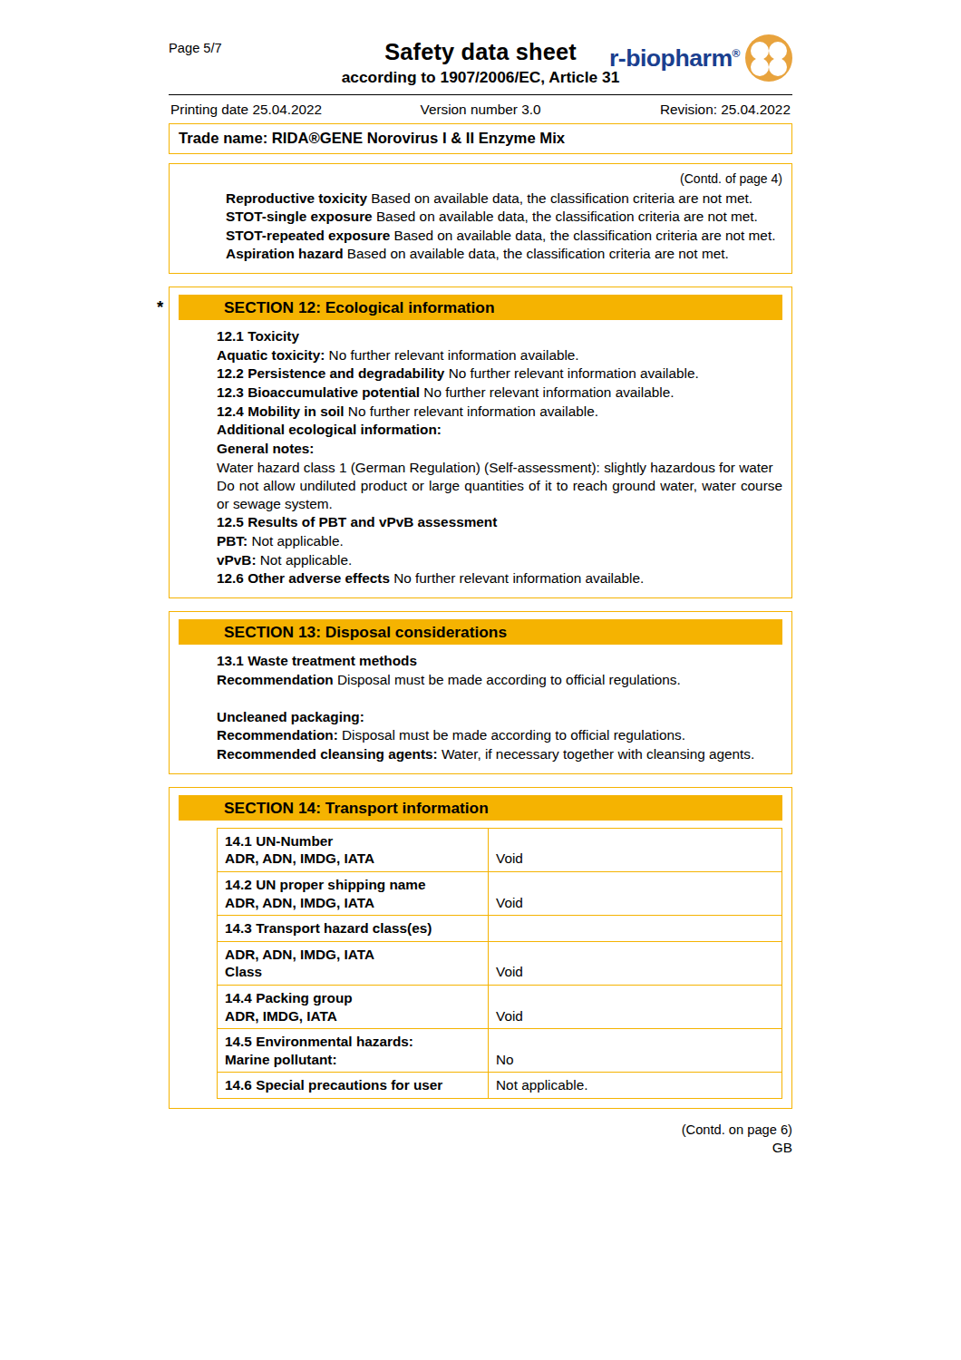Page 5/7
Safety data sheet
according to 1907/2006/EC, Article 31
r-biopharm®
Printing date 25.04.2022
Version number 3.0
Revision: 25.04.2022
Trade name: RIDA®GENE Norovirus I & II Enzyme Mix
(Contd. of page 4)
Reproductive toxicity Based on available data, the classification criteria are not met.
STOT-single exposure Based on available data, the classification criteria are not met.
STOT-repeated exposure Based on available data, the classification criteria are not met.
Aspiration hazard Based on available data, the classification criteria are not met.
*
SECTION 12: Ecological information
12.1 Toxicity
Aquatic toxicity: No further relevant information available.
12.2 Persistence and degradability No further relevant information available.
12.3 Bioaccumulative potential No further relevant information available.
12.4 Mobility in soil No further relevant information available.
Additional ecological information:
General notes:
Water hazard class 1 (German Regulation) (Self-assessment): slightly hazardous for water
Do not allow undiluted product or large quantities of it to reach ground water, water course or sewage system.
12.5 Results of PBT and vPvB assessment
PBT: Not applicable.
vPvB: Not applicable.
12.6 Other adverse effects No further relevant information available.
SECTION 13: Disposal considerations
13.1 Waste treatment methods
Recommendation Disposal must be made according to official regulations.
Uncleaned packaging:
Recommendation: Disposal must be made according to official regulations.
Recommended cleansing agents: Water, if necessary together with cleansing agents.
SECTION 14: Transport information
| 14.1 UN-Number ADR, ADN, IMDG, IATA | Void |
| 14.2 UN proper shipping name ADR, ADN, IMDG, IATA | Void |
| 14.3 Transport hazard class(es) | |
| ADR, ADN, IMDG, IATA Class | Void |
| 14.4 Packing group ADR, IMDG, IATA | Void |
| 14.5 Environmental hazards: Marine pollutant: | No |
| 14.6 Special precautions for user | Not applicable. |
(Contd. on page 6)
GB